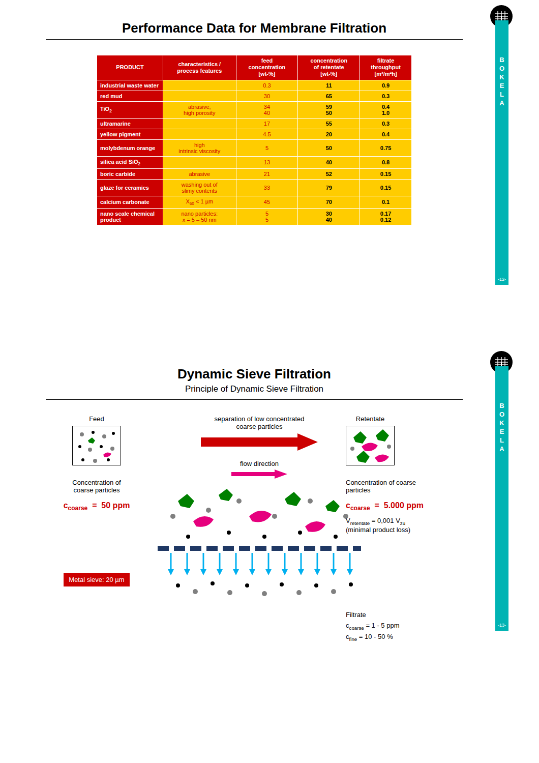BOKELA -12-
Performance Data for Membrane Filtration
| PRODUCT | characteristics / process features | feed concentration [wt-%] | concentration of retentate [wt-%] | filtrate throughput [m³/m²h] |
| --- | --- | --- | --- | --- |
| industrial waste water | | 0.3 | 11 | 0.9 |
| red mud | | 30 | 65 | 0.3 |
| TiO 2 | abrasive, high porosity | 34 40 | 59 50 | 0.4 1.0 |
| ultramarine | | 17 | 55 | 0.3 |
| yellow pigment | | 4.5 | 20 | 0.4 |
| molybdenum orange | high intrinsic viscosity | 5 | 50 | 0.75 |
| silica acid SiO 2 | | 13 | 40 | 0.8 |
| boric carbide | abrasive | 21 | 52 | 0.15 |
| glaze for ceramics | washing out of slimy contents | 33 | 79 | 0.15 |
| calcium carbonate | X 50 < 1 µm | 45 | 70 | 0.1 |
| nano scale chemical product | nano particles: x = 5 – 50 nm | 5 5 | 30 40 | 0.17 0.12 |
BOKELA -13-
Dynamic Sieve Filtration
Principle of Dynamic Sieve Filtration
Feed
Concentration of
coarse particles
ccoarse = 50 ppm
Metal sieve: 20 µm
separation of low concentrated
coarse particles
flow direction
Retentate
Concentration of coarse
particles
ccoarse = 5.000 ppm
Vretentate = 0,001 Vzu
(minimal product loss)
Filtrate
ccoarse = 1 - 5 ppm
cfine = 10 - 50 %